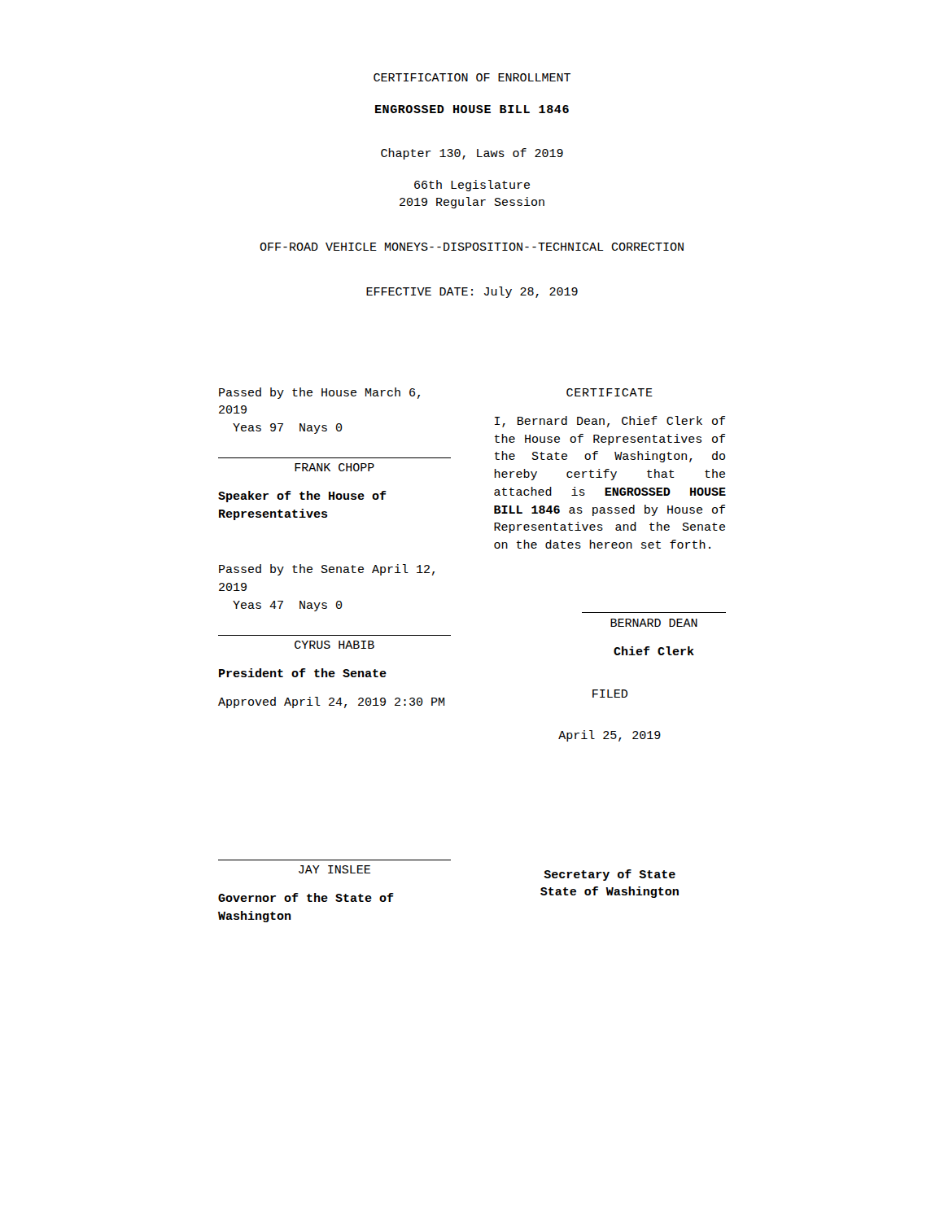CERTIFICATION OF ENROLLMENT
ENGROSSED HOUSE BILL 1846
Chapter 130, Laws of 2019
66th Legislature
2019 Regular Session
OFF-ROAD VEHICLE MONEYS--DISPOSITION--TECHNICAL CORRECTION
EFFECTIVE DATE: July 28, 2019
Passed by the House March 6, 2019
Yeas 97 Nays 0
FRANK CHOPP
Speaker of the House of Representatives
Passed by the Senate April 12, 2019
Yeas 47 Nays 0
CYRUS HABIB
President of the Senate
Approved April 24, 2019 2:30 PM
CERTIFICATE
I, Bernard Dean, Chief Clerk of the House of Representatives of the State of Washington, do hereby certify that the attached is ENGROSSED HOUSE BILL 1846 as passed by House of Representatives and the Senate on the dates hereon set forth.
BERNARD DEAN
Chief Clerk
FILED
April 25, 2019
JAY INSLEE
Governor of the State of Washington
Secretary of State
State of Washington